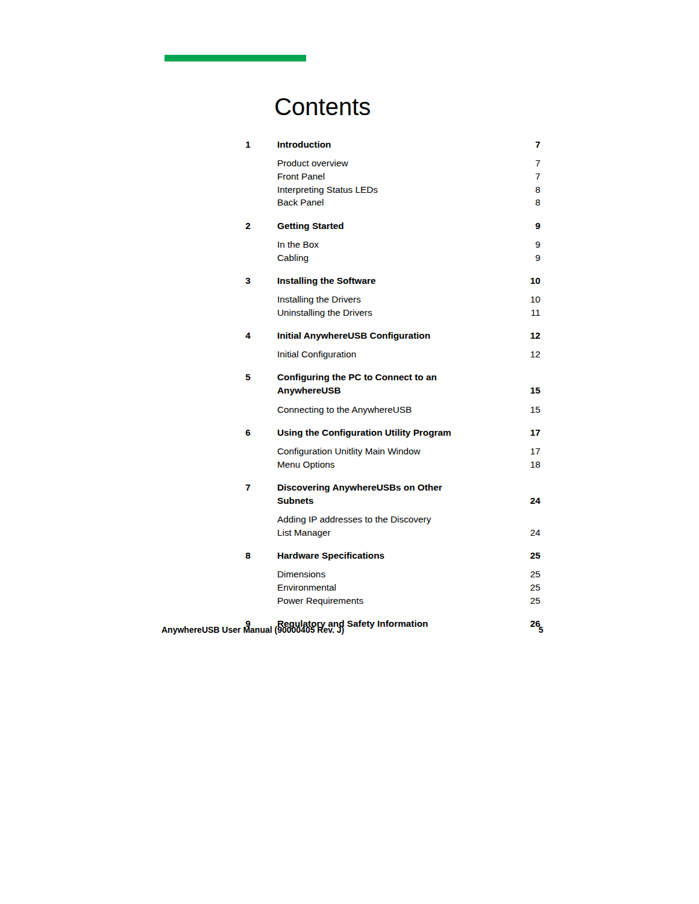Contents
| 1 | Introduction | 7 |
| | Product overview | 7 |
| | Front Panel | 7 |
| | Interpreting Status LEDs | 8 |
| | Back Panel | 8 |
| 2 | Getting Started | 9 |
| | In the Box | 9 |
| | Cabling | 9 |
| 3 | Installing the Software | 10 |
| | Installing the Drivers | 10 |
| | Uninstalling the Drivers | 11 |
| 4 | Initial AnywhereUSB Configuration | 12 |
| | Initial Configuration | 12 |
| 5 | Configuring the PC to Connect to an AnywhereUSB | 15 |
| | Connecting to the AnywhereUSB | 15 |
| 6 | Using the Configuration Utility Program | 17 |
| | Configuration Unitlity Main Window | 17 |
| | Menu Options | 18 |
| 7 | Discovering AnywhereUSBs on Other Subnets | 24 |
| | Adding IP addresses to the Discovery List Manager | 24 |
| 8 | Hardware Specifications | 25 |
| | Dimensions | 25 |
| | Environmental | 25 |
| | Power Requirements | 25 |
| 9 | Regulatory and Safety Information | 26 |
AnywhereUSB User Manual (90000405 Rev. J) 5